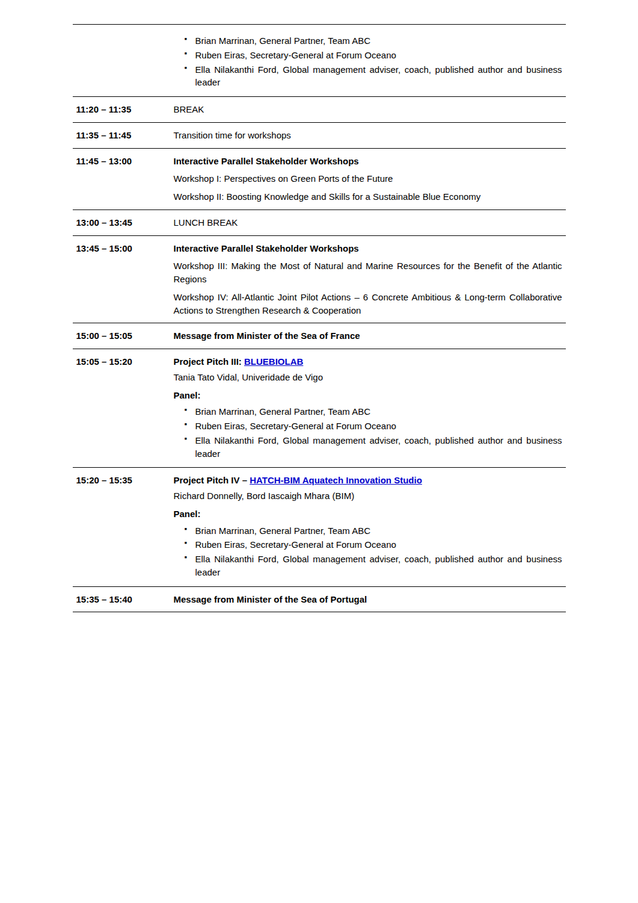| | Brian Marrinan, General Partner, Team ABC Ruben Eiras, Secretary-General at Forum Oceano Ella Nilakanthi Ford, Global management adviser, coach, published author and business leader |
| 11:20 – 11:35 | BREAK |
| 11:35 – 11:45 | Transition time for workshops |
| 11:45 – 13:00 | Interactive Parallel Stakeholder Workshops Workshop I: Perspectives on Green Ports of the Future Workshop II: Boosting Knowledge and Skills for a Sustainable Blue Economy |
| 13:00 – 13:45 | LUNCH BREAK |
| 13:45 – 15:00 | Interactive Parallel Stakeholder Workshops Workshop III: Making the Most of Natural and Marine Resources for the Benefit of the Atlantic Regions Workshop IV: All-Atlantic Joint Pilot Actions – 6 Concrete Ambitious & Long-term Collaborative Actions to Strengthen Research & Cooperation |
| 15:00 – 15:05 | Message from Minister of the Sea of France |
| 15:05 – 15:20 | Project Pitch III: BLUEBIOLAB Tania Tato Vidal, Univeridade de Vigo Panel: Brian Marrinan, General Partner, Team ABC Ruben Eiras, Secretary-General at Forum Oceano Ella Nilakanthi Ford, Global management adviser, coach, published author and business leader |
| 15:20 – 15:35 | Project Pitch IV – HATCH-BIM Aquatech Innovation Studio Richard Donnelly, Bord Iascaigh Mhara (BIM) Panel: Brian Marrinan, General Partner, Team ABC Ruben Eiras, Secretary-General at Forum Oceano Ella Nilakanthi Ford, Global management adviser, coach, published author and business leader |
| 15:35 – 15:40 | Message from Minister of the Sea of Portugal |